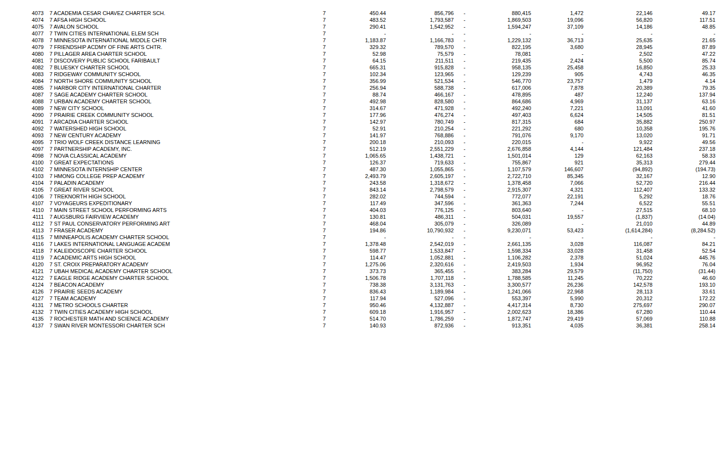| 4073 | 7 ACADEMIA CESAR CHAVEZ CHARTER SCH. | 7 | 450.44 | 856,796 | - | 880,415 | 1,472 | 22,146 | 49.17 |
| 4074 | 7 AFSA HIGH SCHOOL | 7 | 483.52 | 1,793,587 | - | 1,869,503 | 19,096 | 56,820 | 117.51 |
| 4075 | 7 AVALON SCHOOL | 7 | 290.41 | 1,542,952 | - | 1,594,247 | 37,109 | 14,186 | 48.85 |
| 4077 | 7 TWIN CITIES INTERNATIONAL ELEM SCH | 7 | - | - | - | - | - | - | - |
| 4078 | 7 MINNESOTA INTERNATIONAL MIDDLE CHTR | 7 | 1,183.87 | 1,166,783 | - | 1,229,132 | 36,713 | 25,635 | 21.65 |
| 4079 | 7 FRIENDSHIP ACDMY OF FINE ARTS CHTR. | 7 | 329.32 | 789,570 | - | 822,195 | 3,680 | 28,945 | 87.89 |
| 4080 | 7 PILLAGER AREA CHARTER SCHOOL | 7 | 52.98 | 75,579 | - | 78,081 | - | 2,502 | 47.22 |
| 4081 | 7 DISCOVERY PUBLIC SCHOOL FARIBAULT | 7 | 64.15 | 211,511 | - | 219,435 | 2,424 | 5,500 | 85.74 |
| 4082 | 7 BLUESKY CHARTER SCHOOL | 7 | 665.31 | 915,828 | - | 958,135 | 25,458 | 16,850 | 25.33 |
| 4083 | 7 RIDGEWAY COMMUNITY SCHOOL | 7 | 102.34 | 123,965 | - | 129,239 | 905 | 4,743 | 46.35 |
| 4084 | 7 NORTH SHORE COMMUNITY SCHOOL | 7 | 356.99 | 521,534 | - | 546,770 | 23,757 | 1,479 | 4.14 |
| 4085 | 7 HARBOR CITY INTERNATIONAL CHARTER | 7 | 256.94 | 588,738 | - | 617,006 | 7,878 | 20,389 | 79.35 |
| 4087 | 7 SAGE ACADEMY CHARTER SCHOOL | 7 | 88.74 | 466,167 | - | 478,895 | 487 | 12,240 | 137.94 |
| 4088 | 7 URBAN ACADEMY CHARTER SCHOOL | 7 | 492.98 | 828,580 | - | 864,686 | 4,969 | 31,137 | 63.16 |
| 4089 | 7 NEW CITY SCHOOL | 7 | 314.67 | 471,928 | - | 492,240 | 7,221 | 13,091 | 41.60 |
| 4090 | 7 PRAIRIE CREEK COMMUNITY SCHOOL | 7 | 177.96 | 476,274 | - | 497,403 | 6,624 | 14,505 | 81.51 |
| 4091 | 7 ARCADIA CHARTER SCHOOL | 7 | 142.97 | 780,749 | - | 817,315 | 684 | 35,882 | 250.97 |
| 4092 | 7 WATERSHED HIGH SCHOOL | 7 | 52.91 | 210,254 | - | 221,292 | 680 | 10,358 | 195.76 |
| 4093 | 7 NEW CENTURY ACADEMY | 7 | 141.97 | 768,886 | - | 791,076 | 9,170 | 13,020 | 91.71 |
| 4095 | 7 TRIO WOLF CREEK DISTANCE LEARNING | 7 | 200.18 | 210,093 | - | 220,015 | - | 9,922 | 49.56 |
| 4097 | 7 PARTNERSHIP ACADEMY, INC. | 7 | 512.19 | 2,551,229 | - | 2,676,858 | 4,144 | 121,484 | 237.18 |
| 4098 | 7 NOVA CLASSICAL ACADEMY | 7 | 1,065.65 | 1,438,721 | - | 1,501,014 | 129 | 62,163 | 58.33 |
| 4100 | 7 GREAT EXPECTATIONS | 7 | 126.37 | 719,633 | - | 755,867 | 921 | 35,313 | 279.44 |
| 4102 | 7 MINNESOTA INTERNSHIP CENTER | 7 | 487.30 | 1,055,865 | - | 1,107,579 | 146,607 | (94,892) | (194.73) |
| 4103 | 7 HMONG COLLEGE PREP ACADEMY | 7 | 2,493.79 | 2,605,197 | - | 2,722,710 | 85,345 | 32,167 | 12.90 |
| 4104 | 7 PALADIN ACADEMY | 7 | 243.58 | 1,318,672 | - | 1,378,458 | 7,066 | 52,720 | 216.44 |
| 4105 | 7 GREAT RIVER SCHOOL | 7 | 843.14 | 2,798,579 | - | 2,915,307 | 4,321 | 112,407 | 133.32 |
| 4106 | 7 TREKNORTH HIGH SCHOOL | 7 | 282.02 | 744,594 | - | 772,077 | 22,191 | 5,292 | 18.76 |
| 4107 | 7 VOYAGEURS EXPEDITIONARY | 7 | 117.49 | 347,596 | - | 361,363 | 7,244 | 6,522 | 55.51 |
| 4110 | 7 MAIN STREET SCHOOL PERFORMING ARTS | 7 | 404.03 | 776,125 | - | 803,640 | - | 27,515 | 68.10 |
| 4111 | 7 AUGSBURG FAIRVIEW ACADEMY | 7 | 130.81 | 486,311 | - | 504,031 | 19,557 | (1,837) | (14.04) |
| 4112 | 7 ST PAUL CONSERVATORY PERFORMING ART | 7 | 468.04 | 305,079 | - | 326,089 | - | 21,010 | 44.89 |
| 4113 | 7 FRASER ACADEMY | 7 | 194.86 | 10,790,932 | - | 9,230,071 | 53,423 | (1,614,284) | (8,284.52) |
| 4115 | 7 MINNEAPOLIS ACADEMY CHARTER SCHOOL | 7 | - | - | - | - | - | - | - |
| 4116 | 7 LAKES INTERNATIONAL LANGUAGE ACADEM | 7 | 1,378.48 | 2,542,019 | - | 2,661,135 | 3,028 | 116,087 | 84.21 |
| 4118 | 7 KALEIDOSCOPE CHARTER SCHOOL | 7 | 598.77 | 1,533,847 | - | 1,598,334 | 33,028 | 31,458 | 52.54 |
| 4119 | 7 ACADEMIC ARTS HIGH SCHOOL | 7 | 114.47 | 1,052,881 | - | 1,106,282 | 2,378 | 51,024 | 445.76 |
| 4120 | 7 ST. CROIX PREPARATORY ACADEMY | 7 | 1,275.06 | 2,320,616 | - | 2,419,503 | 1,934 | 96,952 | 76.04 |
| 4121 | 7 UBAH MEDICAL ACADEMY CHARTER SCHOOL | 7 | 373.73 | 365,455 | - | 383,284 | 29,579 | (11,750) | (31.44) |
| 4122 | 7 EAGLE RIDGE ACADEMY CHARTER SCHOOL | 7 | 1,506.78 | 1,707,118 | - | 1,788,585 | 11,245 | 70,222 | 46.60 |
| 4124 | 7 BEACON ACADEMY | 7 | 738.38 | 3,131,763 | - | 3,300,577 | 26,236 | 142,578 | 193.10 |
| 4126 | 7 PRAIRIE SEEDS ACADEMY | 7 | 836.43 | 1,189,984 | - | 1,241,066 | 22,968 | 28,113 | 33.61 |
| 4127 | 7 TEAM ACADEMY | 7 | 117.94 | 527,096 | - | 553,397 | 5,990 | 20,312 | 172.22 |
| 4131 | 7 METRO SCHOOLS CHARTER | 7 | 950.46 | 4,132,887 | - | 4,417,314 | 8,730 | 275,697 | 290.07 |
| 4132 | 7 TWIN CITIES ACADEMY HIGH SCHOOL | 7 | 609.18 | 1,916,957 | - | 2,002,623 | 18,386 | 67,280 | 110.44 |
| 4135 | 7 ROCHESTER MATH AND SCIENCE ACADEMY | 7 | 514.70 | 1,786,259 | - | 1,872,747 | 29,419 | 57,069 | 110.88 |
| 4137 | 7 SWAN RIVER MONTESSORI CHARTER SCH | 7 | 140.93 | 872,936 | - | 913,351 | 4,035 | 36,381 | 258.14 |